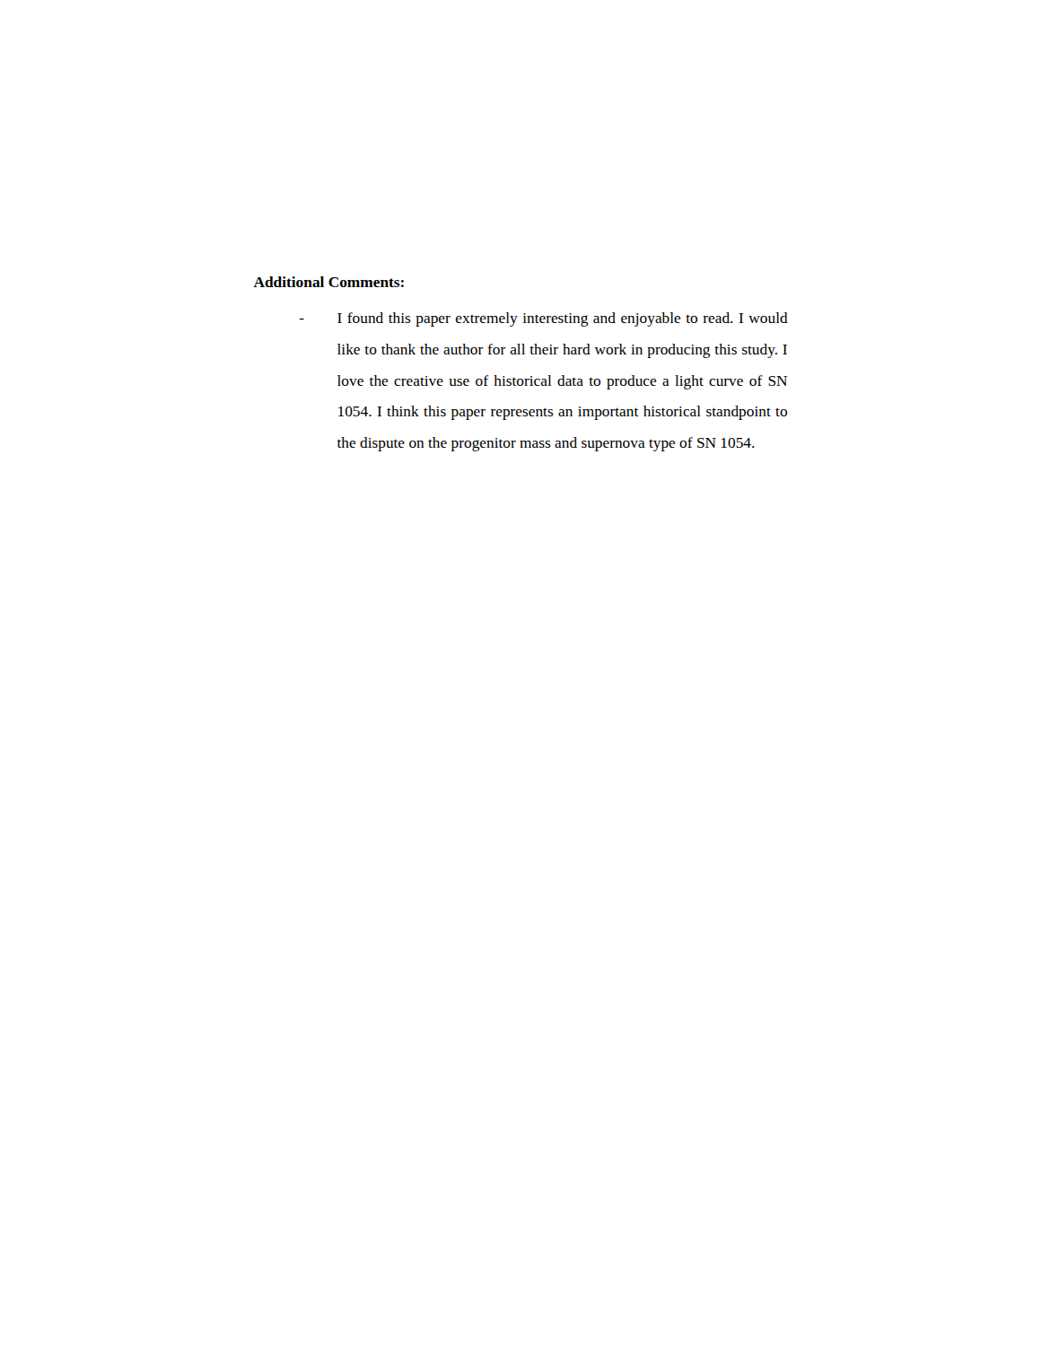Additional Comments:
I found this paper extremely interesting and enjoyable to read. I would like to thank the author for all their hard work in producing this study. I love the creative use of historical data to produce a light curve of SN 1054. I think this paper represents an important historical standpoint to the dispute on the progenitor mass and supernova type of SN 1054.